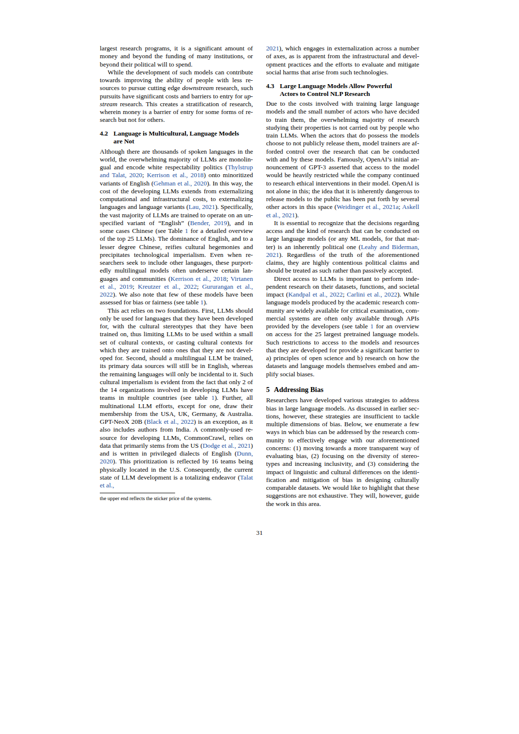largest research programs, it is a significant amount of money and beyond the funding of many institutions, or beyond their political will to spend.
While the development of such models can contribute towards improving the ability of people with less resources to pursue cutting edge downstream research, such pursuits have significant costs and barriers to entry for upstream research. This creates a stratification of research, wherein money is a barrier of entry for some forms of research but not for others.
4.2 Language is Multicultural, Language Models
are Not
Although there are thousands of spoken languages in the world, the overwhelming majority of LLMs are monolingual and encode white respectability politics (Thylstrup and Talat, 2020; Kerrison et al., 2018) onto minoritized variants of English (Gehman et al., 2020). In this way, the cost of the developing LLMs extends from externalizing computational and infrastructural costs, to externalizing languages and language variants (Lau, 2021). Specifically, the vast majority of LLMs are trained to operate on an unspecified variant of “English” (Bender, 2019), and in some cases Chinese (see Table 1 for a detailed overview of the top 25 LLMs). The dominance of English, and to a lesser degree Chinese, reifies cultural hegemonies and precipitates technological imperialism. Even when researchers seek to include other languages, these purportedly multilingual models often underserve certain languages and communities (Kerrison et al., 2018; Virtanen et al., 2019; Kreutzer et al., 2022; Gururangan et al., 2022). We also note that few of these models have been assessed for bias or fairness (see table 1).
This act relies on two foundations. First, LLMs should only be used for languages that they have been developed for, with the cultural stereotypes that they have been trained on, thus limiting LLMs to be used within a small set of cultural contexts, or casting cultural contexts for which they are trained onto ones that they are not developed for. Second, should a multilingual LLM be trained, its primary data sources will still be in English, whereas the remaining languages will only be incidental to it. Such cultural imperialism is evident from the fact that only 2 of the 14 organizations involved in developing LLMs have teams in multiple countries (see table 1). Further, all multinational LLM efforts, except for one, draw their membership from the USA, UK, Germany, & Australia. GPT-NeoX 20B (Black et al., 2022) is an exception, as it also includes authors from India. A commonly-used resource for developing LLMs, CommonCrawl, relies on data that primarily stems from the US (Dodge et al., 2021) and is written in privileged dialects of English (Dunn, 2020). This prioritization is reflected by 16 teams being physically located in the U.S. Consequently, the current state of LLM development is a totalizing endeavor (Talat et al.,
the upper end reflects the sticker price of the systems.
2021), which engages in externalization across a number of axes, as is apparent from the infrastructural and development practices and the efforts to evaluate and mitigate social harms that arise from such technologies.
4.3 Large Language Models Allow Powerful
Actors to Control NLP Research
Due to the costs involved with training large language models and the small number of actors who have decided to train them, the overwhelming majority of research studying their properties is not carried out by people who train LLMs. When the actors that do possess the models choose to not publicly release them, model trainers are afforded control over the research that can be conducted with and by these models. Famously, OpenAI’s initial announcement of GPT-3 asserted that access to the model would be heavily restricted while the company continued to research ethical interventions in their model. OpenAI is not alone in this; the idea that it is inherently dangerous to release models to the public has been put forth by several other actors in this space (Weidinger et al., 2021a; Askell et al., 2021).
It is essential to recognize that the decisions regarding access and the kind of research that can be conducted on large language models (or any ML models, for that matter) is an inherently political one (Leahy and Biderman, 2021). Regardless of the truth of the aforementioned claims, they are highly contentious political claims and should be treated as such rather than passively accepted.
Direct access to LLMs is important to perform independent research on their datasets, functions, and societal impact (Kandpal et al., 2022; Carlini et al., 2022). While language models produced by the academic research community are widely available for critical examination, commercial systems are often only available through APIs provided by the developers (see table 1 for an overview on access for the 25 largest pretrained language models. Such restrictions to access to the models and resources that they are developed for provide a significant barrier to a) principles of open science and b) research on how the datasets and language models themselves embed and amplify social biases.
5 Addressing Bias
Researchers have developed various strategies to address bias in large language models. As discussed in earlier sections, however, these strategies are insufficient to tackle multiple dimensions of bias. Below, we enumerate a few ways in which bias can be addressed by the research community to effectively engage with our aforementioned concerns: (1) moving towards a more transparent way of evaluating bias, (2) focusing on the diversity of stereotypes and increasing inclusivity, and (3) considering the impact of linguistic and cultural differences on the identification and mitigation of bias in designing culturally comparable datasets. We would like to highlight that these suggestions are not exhaustive. They will, however, guide the work in this area.
31